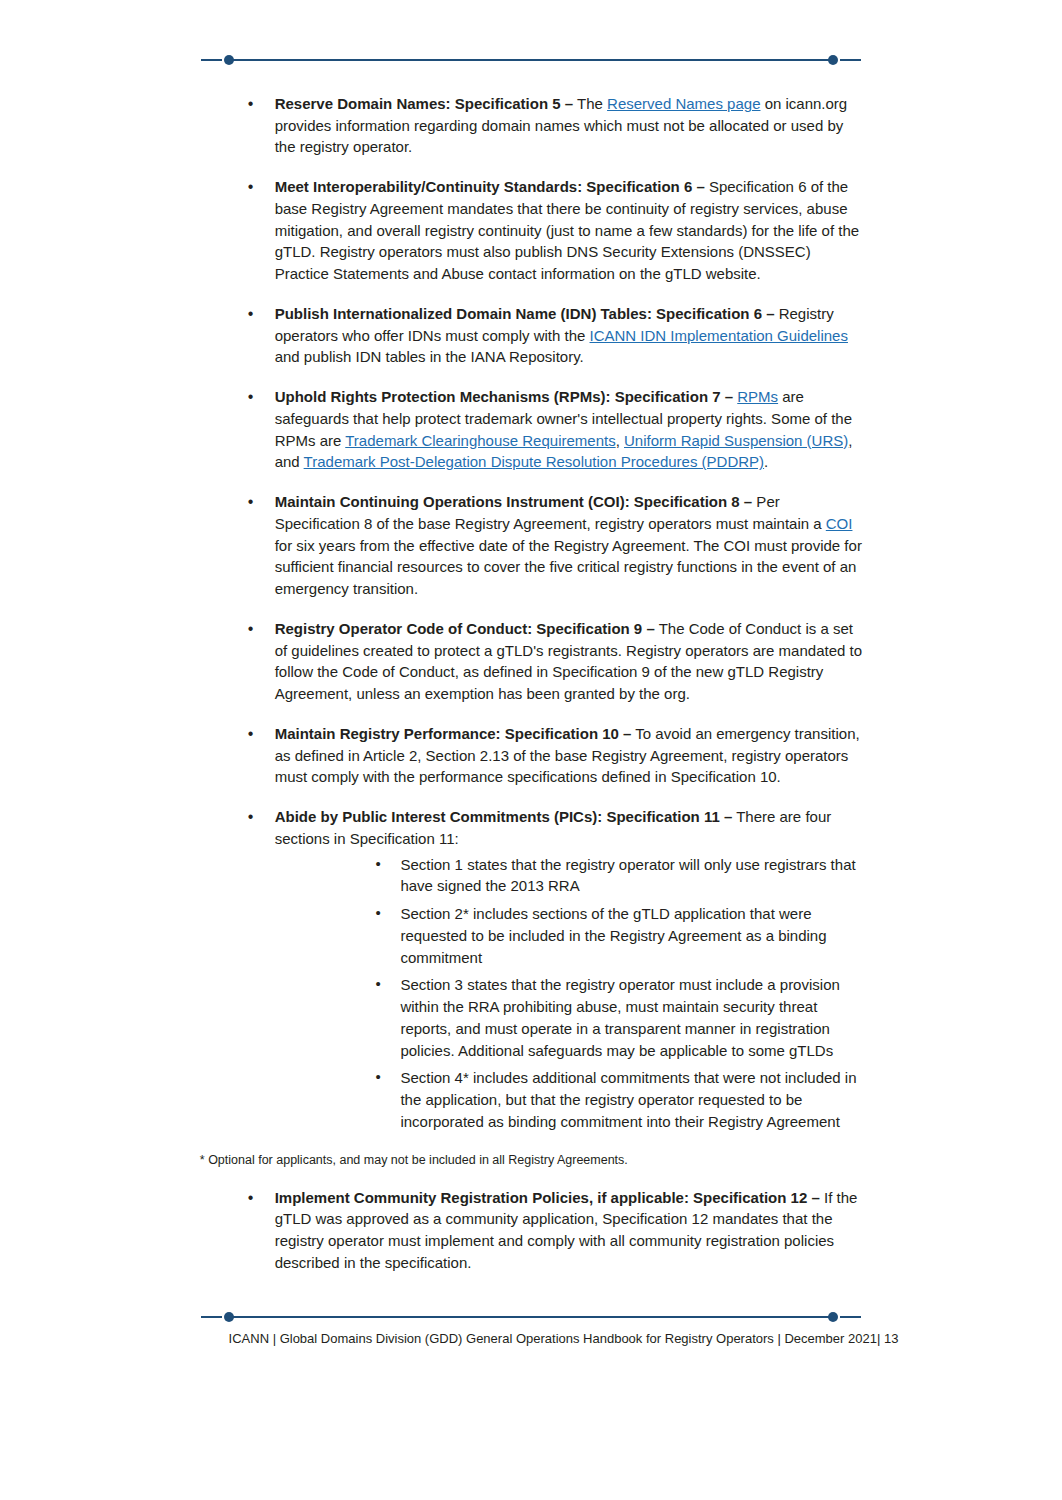Reserve Domain Names: Specification 5 – The Reserved Names page on icann.org provides information regarding domain names which must not be allocated or used by the registry operator.
Meet Interoperability/Continuity Standards: Specification 6 – Specification 6 of the base Registry Agreement mandates that there be continuity of registry services, abuse mitigation, and overall registry continuity (just to name a few standards) for the life of the gTLD. Registry operators must also publish DNS Security Extensions (DNSSEC) Practice Statements and Abuse contact information on the gTLD website.
Publish Internationalized Domain Name (IDN) Tables: Specification 6 – Registry operators who offer IDNs must comply with the ICANN IDN Implementation Guidelines and publish IDN tables in the IANA Repository.
Uphold Rights Protection Mechanisms (RPMs): Specification 7 – RPMs are safeguards that help protect trademark owner's intellectual property rights. Some of the RPMs are Trademark Clearinghouse Requirements, Uniform Rapid Suspension (URS), and Trademark Post-Delegation Dispute Resolution Procedures (PDDRP).
Maintain Continuing Operations Instrument (COI): Specification 8 – Per Specification 8 of the base Registry Agreement, registry operators must maintain a COI for six years from the effective date of the Registry Agreement. The COI must provide for sufficient financial resources to cover the five critical registry functions in the event of an emergency transition.
Registry Operator Code of Conduct: Specification 9 – The Code of Conduct is a set of guidelines created to protect a gTLD's registrants. Registry operators are mandated to follow the Code of Conduct, as defined in Specification 9 of the new gTLD Registry Agreement, unless an exemption has been granted by the org.
Maintain Registry Performance: Specification 10 – To avoid an emergency transition, as defined in Article 2, Section 2.13 of the base Registry Agreement, registry operators must comply with the performance specifications defined in Specification 10.
Abide by Public Interest Commitments (PICs): Specification 11 – There are four sections in Specification 11:
Section 1 states that the registry operator will only use registrars that have signed the 2013 RRA
Section 2* includes sections of the gTLD application that were requested to be included in the Registry Agreement as a binding commitment
Section 3 states that the registry operator must include a provision within the RRA prohibiting abuse, must maintain security threat reports, and must operate in a transparent manner in registration policies. Additional safeguards may be applicable to some gTLDs
Section 4* includes additional commitments that were not included in the application, but that the registry operator requested to be incorporated as binding commitment into their Registry Agreement
* Optional for applicants, and may not be included in all Registry Agreements.
Implement Community Registration Policies, if applicable: Specification 12 – If the gTLD was approved as a community application, Specification 12 mandates that the registry operator must implement and comply with all community registration policies described in the specification.
ICANN | Global Domains Division (GDD) General Operations Handbook for Registry Operators | December 2021
| 13